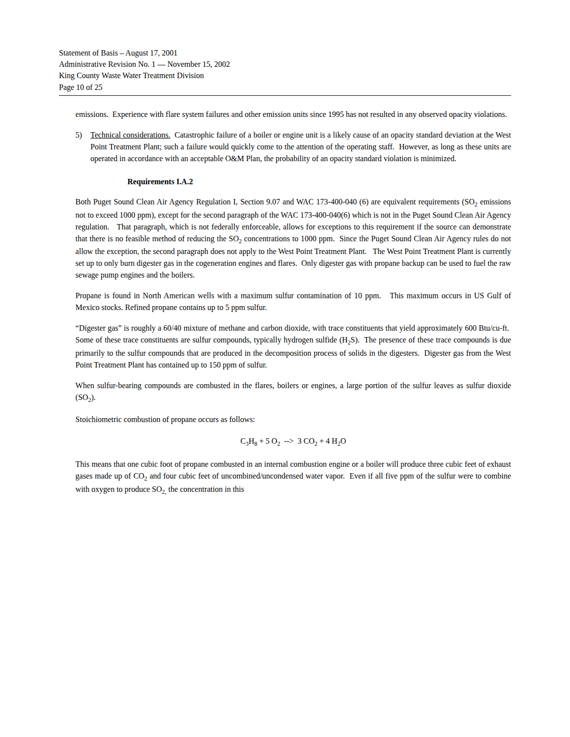Statement of Basis – August 17, 2001
Administrative Revision No. 1 — November 15, 2002
King County Waste Water Treatment Division
Page 10 of 25
emissions. Experience with flare system failures and other emission units since 1995 has not resulted in any observed opacity violations.
5) Technical considerations. Catastrophic failure of a boiler or engine unit is a likely cause of an opacity standard deviation at the West Point Treatment Plant; such a failure would quickly come to the attention of the operating staff. However, as long as these units are operated in accordance with an acceptable O&M Plan, the probability of an opacity standard violation is minimized.
Requirements I.A.2
Both Puget Sound Clean Air Agency Regulation I, Section 9.07 and WAC 173-400-040 (6) are equivalent requirements (SO2 emissions not to exceed 1000 ppm), except for the second paragraph of the WAC 173-400-040(6) which is not in the Puget Sound Clean Air Agency regulation. That paragraph, which is not federally enforceable, allows for exceptions to this requirement if the source can demonstrate that there is no feasible method of reducing the SO2 concentrations to 1000 ppm. Since the Puget Sound Clean Air Agency rules do not allow the exception, the second paragraph does not apply to the West Point Treatment Plant. The West Point Treatment Plant is currently set up to only burn digester gas in the cogeneration engines and flares. Only digester gas with propane backup can be used to fuel the raw sewage pump engines and the boilers.
Propane is found in North American wells with a maximum sulfur contamination of 10 ppm. This maximum occurs in US Gulf of Mexico stocks. Refined propane contains up to 5 ppm sulfur.
“Digester gas” is roughly a 60/40 mixture of methane and carbon dioxide, with trace constituents that yield approximately 600 Btu/cu-ft. Some of these trace constituents are sulfur compounds, typically hydrogen sulfide (H2S). The presence of these trace compounds is due primarily to the sulfur compounds that are produced in the decomposition process of solids in the digesters. Digester gas from the West Point Treatment Plant has contained up to 150 ppm of sulfur.
When sulfur-bearing compounds are combusted in the flares, boilers or engines, a large portion of the sulfur leaves as sulfur dioxide (SO2).
Stoichiometric combustion of propane occurs as follows:
C3H8 + 5 O2 --> 3 CO2 + 4 H2O
This means that one cubic foot of propane combusted in an internal combustion engine or a boiler will produce three cubic feet of exhaust gases made up of CO2 and four cubic feet of uncombined/uncondensed water vapor. Even if all five ppm of the sulfur were to combine with oxygen to produce SO2, the concentration in this